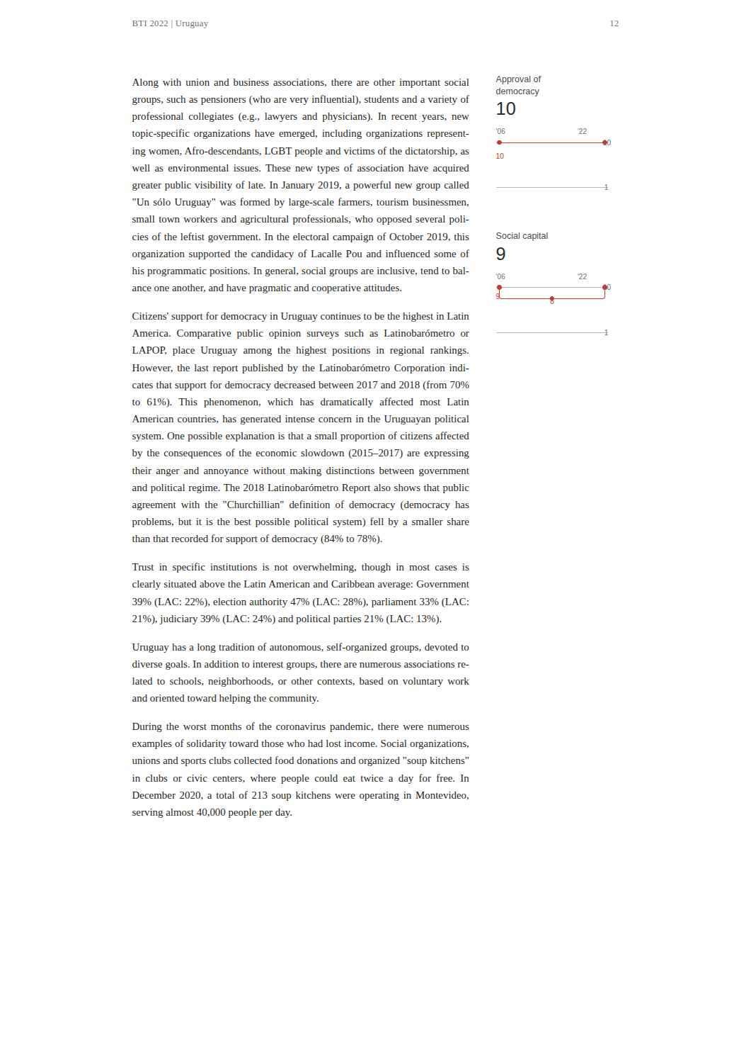BTI 2022 | Uruguay
12
Along with union and business associations, there are other important social groups, such as pensioners (who are very influential), students and a variety of professional collegiates (e.g., lawyers and physicians). In recent years, new topic-specific organizations have emerged, including organizations representing women, Afro-descendants, LGBT people and victims of the dictatorship, as well as environmental issues. These new types of association have acquired greater public visibility of late. In January 2019, a powerful new group called "Un sólo Uruguay" was formed by large-scale farmers, tourism businessmen, small town workers and agricultural professionals, who opposed several policies of the leftist government. In the electoral campaign of October 2019, this organization supported the candidacy of Lacalle Pou and influenced some of his programmatic positions. In general, social groups are inclusive, tend to balance one another, and have pragmatic and cooperative attitudes.
Citizens' support for democracy in Uruguay continues to be the highest in Latin America. Comparative public opinion surveys such as Latinobarómetro or LAPOP, place Uruguay among the highest positions in regional rankings. However, the last report published by the Latinobarómetro Corporation indicates that support for democracy decreased between 2017 and 2018 (from 70% to 61%). This phenomenon, which has dramatically affected most Latin American countries, has generated intense concern in the Uruguayan political system. One possible explanation is that a small proportion of citizens affected by the consequences of the economic slowdown (2015–2017) are expressing their anger and annoyance without making distinctions between government and political regime. The 2018 Latinobarómetro Report also shows that public agreement with the "Churchillian" definition of democracy (democracy has problems, but it is the best possible political system) fell by a smaller share than that recorded for support of democracy (84% to 78%).
Trust in specific institutions is not overwhelming, though in most cases is clearly situated above the Latin American and Caribbean average: Government 39% (LAC: 22%), election authority 47% (LAC: 28%), parliament 33% (LAC: 21%), judiciary 39% (LAC: 24%) and political parties 21% (LAC: 13%).
Uruguay has a long tradition of autonomous, self-organized groups, devoted to diverse goals. In addition to interest groups, there are numerous associations related to schools, neighborhoods, or other contexts, based on voluntary work and oriented toward helping the community.
During the worst months of the coronavirus pandemic, there were numerous examples of solidarity toward those who had lost income. Social organizations, unions and sports clubs collected food donations and organized "soup kitchens" in clubs or civic centers, where people could eat twice a day for free. In December 2020, a total of 213 soup kitchens were operating in Montevideo, serving almost 40,000 people per day.
Approval of
democracy
10
'06
'22
10
10
1
Social capital
9
'06
'22
9
8
10
1